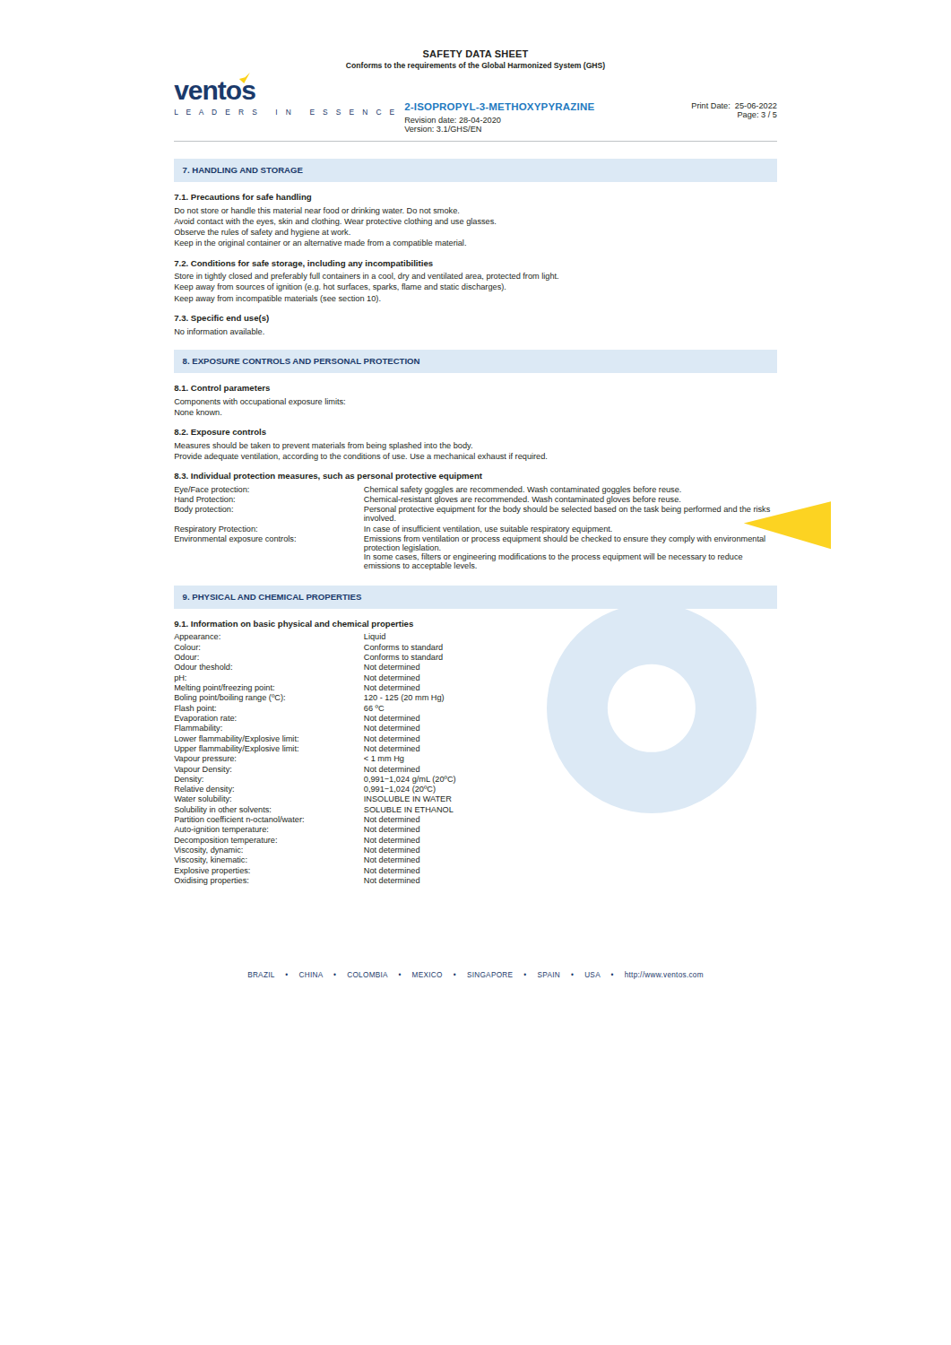SAFETY DATA SHEET
Conforms to the requirements of the Global Harmonized System (GHS)
ventos
L E A D E R S I N E S S E N C E
2-ISOPROPYL-3-METHOXYPYRAZINE
Revision date: 28-04-2020
Version: 3.1/GHS/EN
Print Date: 25-06-2022
Page: 3 / 5
7. HANDLING AND STORAGE
7.1. Precautions for safe handling
Do not store or handle this material near food or drinking water. Do not smoke.
Avoid contact with the eyes, skin and clothing. Wear protective clothing and use glasses.
Observe the rules of safety and hygiene at work.
Keep in the original container or an alternative made from a compatible material.
7.2. Conditions for safe storage, including any incompatibilities
Store in tightly closed and preferably full containers in a cool, dry and ventilated area, protected from light.
Keep away from sources of ignition (e.g. hot surfaces, sparks, flame and static discharges).
Keep away from incompatible materials (see section 10).
7.3. Specific end use(s)
No information available.
8. EXPOSURE CONTROLS AND PERSONAL PROTECTION
8.1. Control parameters
Components with occupational exposure limits:
None known.
8.2. Exposure controls
Measures should be taken to prevent materials from being splashed into the body.
Provide adequate ventilation, according to the conditions of use. Use a mechanical exhaust if required.
8.3. Individual protection measures, such as personal protective equipment
| Eye/Face protection: | Chemical safety goggles are recommended. Wash contaminated goggles before reuse. |
| Hand Protection: | Chemical-resistant gloves are recommended. Wash contaminated gloves before reuse. |
| Body protection: | Personal protective equipment for the body should be selected based on the task being performed and the risks involved. |
| Respiratory Protection: | In case of insufficient ventilation, use suitable respiratory equipment. |
| Environmental exposure controls: | Emissions from ventilation or process equipment should be checked to ensure they comply with environmental protection legislation. In some cases, filters or engineering modifications to the process equipment will be necessary to reduce emissions to acceptable levels. |
9. PHYSICAL AND CHEMICAL PROPERTIES
9.1. Information on basic physical and chemical properties
| Appearance: | Liquid |
| Colour: | Conforms to standard |
| Odour: | Conforms to standard |
| Odour theshold: | Not determined |
| pH: | Not determined |
| Melting point/freezing point: | Not determined |
| Boling point/boiling range (ºC): | 120 - 125 (20 mm Hg) |
| Flash point: | 66 ºC |
| Evaporation rate: | Not determined |
| Flammability: | Not determined |
| Lower flammability/Explosive limit: | Not determined |
| Upper flammability/Explosive limit: | Not determined |
| Vapour pressure: | < 1 mm Hg |
| Vapour Density: | Not determined |
| Density: | 0,991−1,024 g/mL (20ºC) |
| Relative density: | 0,991−1,024 (20ºC) |
| Water solubility: | INSOLUBLE IN WATER |
| Solubility in other solvents: | SOLUBLE IN ETHANOL |
| Partition coefficient n-octanol/water: | Not determined |
| Auto-ignition temperature: | Not determined |
| Decomposition temperature: | Not determined |
| Viscosity, dynamic: | Not determined |
| Viscosity, kinematic: | Not determined |
| Explosive properties: | Not determined |
| Oxidising properties: | Not determined |
BRAZIL • CHINA • COLOMBIA • MEXICO • SINGAPORE • SPAIN • USA • http://www.ventos.com